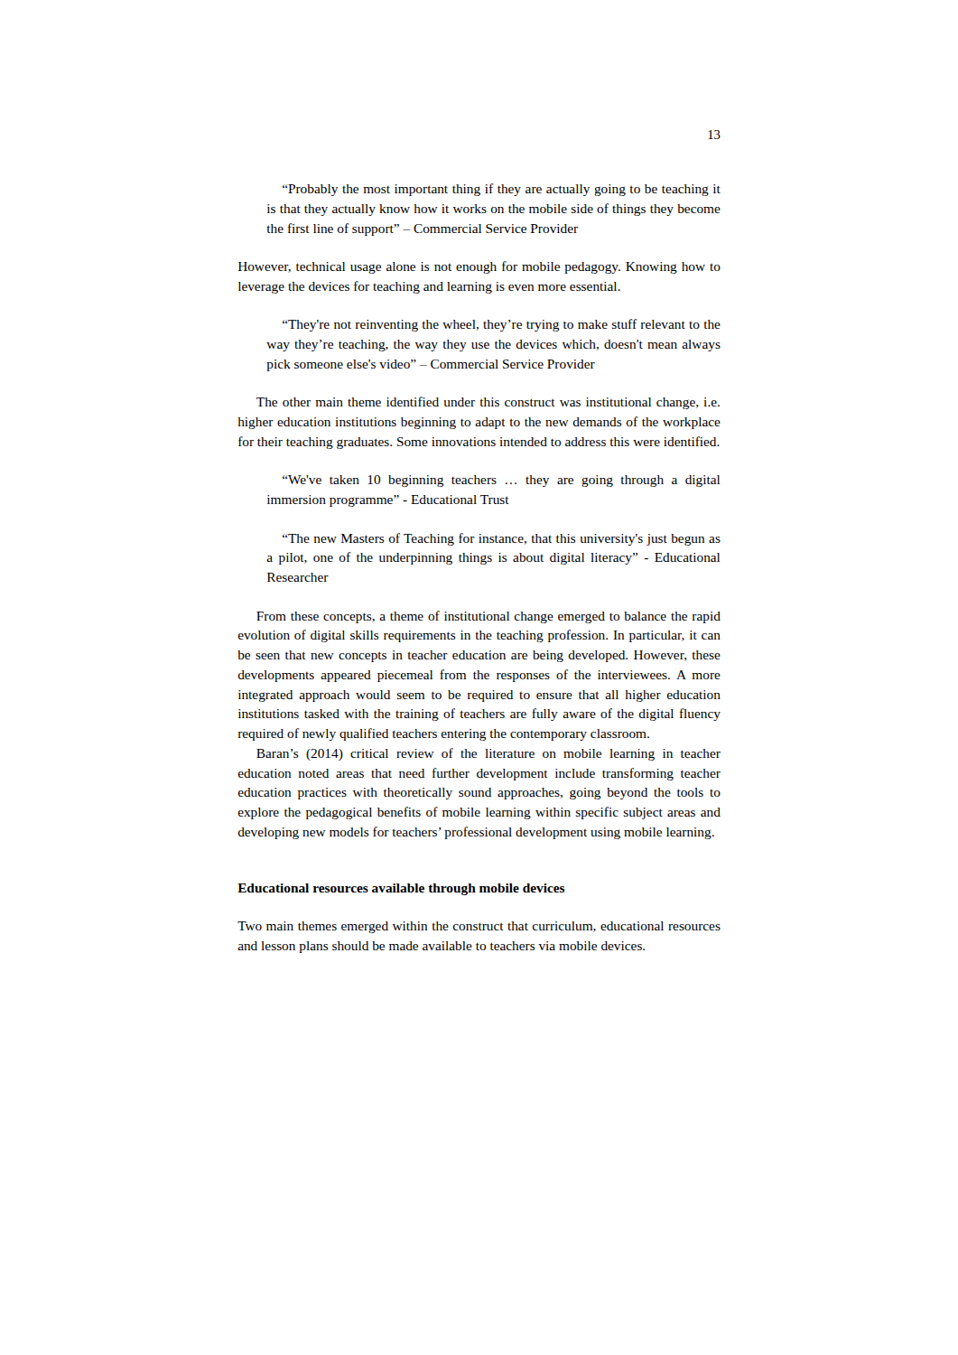13
“Probably the most important thing if they are actually going to be teaching it is that they actually know how it works on the mobile side of things they become the first line of support” – Commercial Service Provider
However, technical usage alone is not enough for mobile pedagogy. Knowing how to leverage the devices for teaching and learning is even more essential.
“They're not reinventing the wheel, they’re trying to make stuff relevant to the way they’re teaching, the way they use the devices which, doesn't mean always pick someone else's video” – Commercial Service Provider
The other main theme identified under this construct was institutional change, i.e. higher education institutions beginning to adapt to the new demands of the workplace for their teaching graduates. Some innovations intended to address this were identified.
“We've taken 10 beginning teachers … they are going through a digital immersion programme” - Educational Trust
“The new Masters of Teaching for instance, that this university's just begun as a pilot, one of the underpinning things is about digital literacy” - Educational Researcher
From these concepts, a theme of institutional change emerged to balance the rapid evolution of digital skills requirements in the teaching profession. In particular, it can be seen that new concepts in teacher education are being developed. However, these developments appeared piecemeal from the responses of the interviewees. A more integrated approach would seem to be required to ensure that all higher education institutions tasked with the training of teachers are fully aware of the digital fluency required of newly qualified teachers entering the contemporary classroom.
Baran’s (2014) critical review of the literature on mobile learning in teacher education noted areas that need further development include transforming teacher education practices with theoretically sound approaches, going beyond the tools to explore the pedagogical benefits of mobile learning within specific subject areas and developing new models for teachers’ professional development using mobile learning.
Educational resources available through mobile devices
Two main themes emerged within the construct that curriculum, educational resources and lesson plans should be made available to teachers via mobile devices.